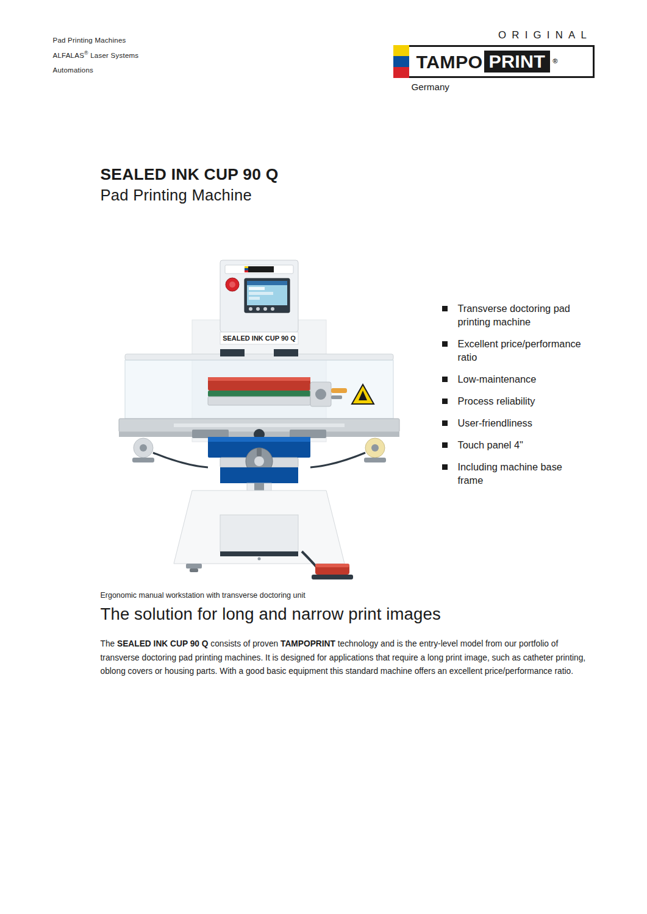Pad Printing Machines
ALFALAS® Laser Systems
Automations
ORIGINAL
TAMPO PRINT®
Germany
SEALED INK CUP 90 Q Pad Printing Machine
SEALED INK CUP 90 Q pad printing machine Ergonomic manual workstation with transverse doctoring unit. SEALED INK CUP 90 Q
Ergonomic manual workstation with transverse doctoring unit
Transverse doctoring pad printing machine
Excellent price/performance ratio
Low-maintenance
Process reliability
User-friendliness
Touch panel 4"
Including machine base frame
The solution for long and narrow print images
The SEALED INK CUP 90 Q consists of proven TAMPOPRINT technology and is the entry-level model from our portfolio of transverse doctoring pad printing machines. It is designed for applications that require a long print image, such as catheter printing, oblong covers or housing parts. With a good basic equipment this standard machine offers an excellent price/performance ratio.